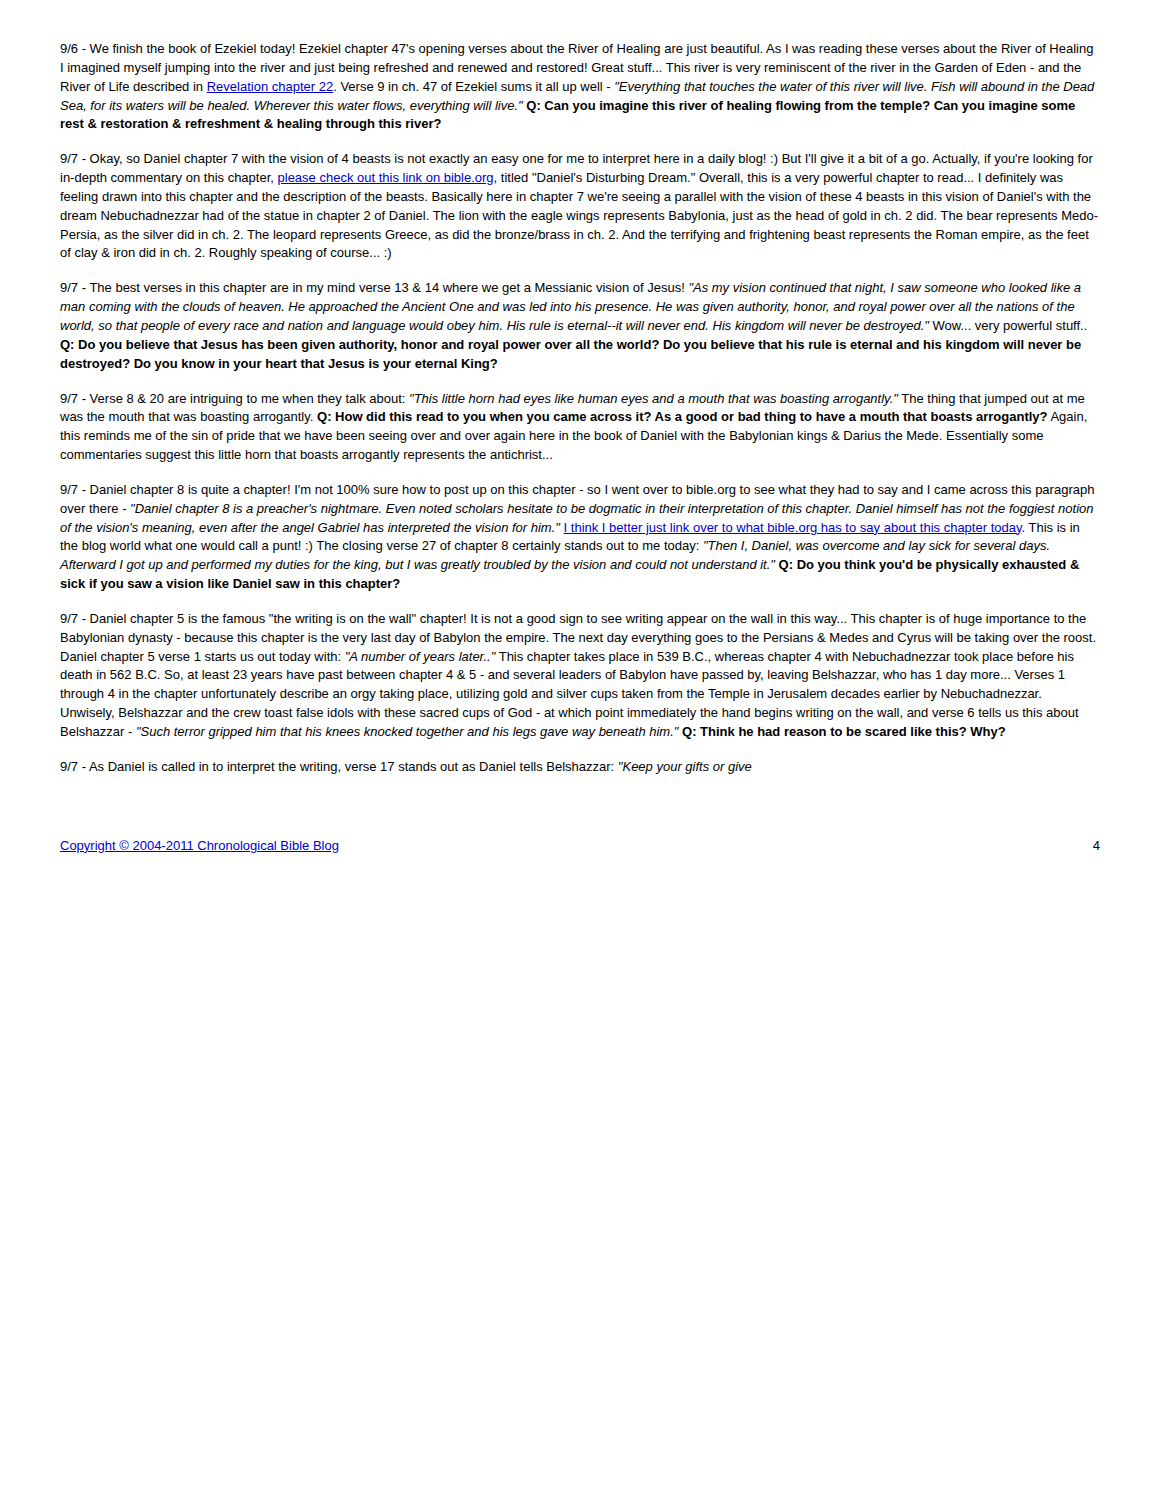9/6 - We finish the book of Ezekiel today! Ezekiel chapter 47's opening verses about the River of Healing are just beautiful. As I was reading these verses about the River of Healing I imagined myself jumping into the river and just being refreshed and renewed and restored! Great stuff... This river is very reminiscent of the river in the Garden of Eden - and the River of Life described in Revelation chapter 22. Verse 9 in ch. 47 of Ezekiel sums it all up well - "Everything that touches the water of this river will live. Fish will abound in the Dead Sea, for its waters will be healed. Wherever this water flows, everything will live." Q: Can you imagine this river of healing flowing from the temple? Can you imagine some rest & restoration & refreshment & healing through this river?
9/7 - Okay, so Daniel chapter 7 with the vision of 4 beasts is not exactly an easy one for me to interpret here in a daily blog! :) But I'll give it a bit of a go. Actually, if you're looking for in-depth commentary on this chapter, please check out this link on bible.org, titled "Daniel's Disturbing Dream." Overall, this is a very powerful chapter to read... I definitely was feeling drawn into this chapter and the description of the beasts. Basically here in chapter 7 we're seeing a parallel with the vision of these 4 beasts in this vision of Daniel's with the dream Nebuchadnezzar had of the statue in chapter 2 of Daniel. The lion with the eagle wings represents Babylonia, just as the head of gold in ch. 2 did. The bear represents Medo-Persia, as the silver did in ch. 2. The leopard represents Greece, as did the bronze/brass in ch. 2. And the terrifying and frightening beast represents the Roman empire, as the feet of clay & iron did in ch. 2. Roughly speaking of course... :)
9/7 - The best verses in this chapter are in my mind verse 13 & 14 where we get a Messianic vision of Jesus! "As my vision continued that night, I saw someone who looked like a man coming with the clouds of heaven. He approached the Ancient One and was led into his presence. He was given authority, honor, and royal power over all the nations of the world, so that people of every race and nation and language would obey him. His rule is eternal--it will never end. His kingdom will never be destroyed." Wow... very powerful stuff.. Q: Do you believe that Jesus has been given authority, honor and royal power over all the world? Do you believe that his rule is eternal and his kingdom will never be destroyed? Do you know in your heart that Jesus is your eternal King?
9/7 - Verse 8 & 20 are intriguing to me when they talk about: "This little horn had eyes like human eyes and a mouth that was boasting arrogantly." The thing that jumped out at me was the mouth that was boasting arrogantly. Q: How did this read to you when you came across it? As a good or bad thing to have a mouth that boasts arrogantly? Again, this reminds me of the sin of pride that we have been seeing over and over again here in the book of Daniel with the Babylonian kings & Darius the Mede. Essentially some commentaries suggest this little horn that boasts arrogantly represents the antichrist...
9/7 - Daniel chapter 8 is quite a chapter! I'm not 100% sure how to post up on this chapter - so I went over to bible.org to see what they had to say and I came across this paragraph over there - "Daniel chapter 8 is a preacher's nightmare. Even noted scholars hesitate to be dogmatic in their interpretation of this chapter. Daniel himself has not the foggiest notion of the vision's meaning, even after the angel Gabriel has interpreted the vision for him." I think I better just link over to what bible.org has to say about this chapter today. This is in the blog world what one would call a punt! :) The closing verse 27 of chapter 8 certainly stands out to me today: "Then I, Daniel, was overcome and lay sick for several days. Afterward I got up and performed my duties for the king, but I was greatly troubled by the vision and could not understand it." Q: Do you think you'd be physically exhausted & sick if you saw a vision like Daniel saw in this chapter?
9/7 - Daniel chapter 5 is the famous "the writing is on the wall" chapter! It is not a good sign to see writing appear on the wall in this way... This chapter is of huge importance to the Babylonian dynasty - because this chapter is the very last day of Babylon the empire. The next day everything goes to the Persians & Medes and Cyrus will be taking over the roost. Daniel chapter 5 verse 1 starts us out today with: "A number of years later.." This chapter takes place in 539 B.C., whereas chapter 4 with Nebuchadnezzar took place before his death in 562 B.C. So, at least 23 years have past between chapter 4 & 5 - and several leaders of Babylon have passed by, leaving Belshazzar, who has 1 day more... Verses 1 through 4 in the chapter unfortunately describe an orgy taking place, utilizing gold and silver cups taken from the Temple in Jerusalem decades earlier by Nebuchadnezzar. Unwisely, Belshazzar and the crew toast false idols with these sacred cups of God - at which point immediately the hand begins writing on the wall, and verse 6 tells us this about Belshazzar - "Such terror gripped him that his knees knocked together and his legs gave way beneath him." Q: Think he had reason to be scared like this? Why?
9/7 - As Daniel is called in to interpret the writing, verse 17 stands out as Daniel tells Belshazzar: "Keep your gifts or give
4 Copyright © 2004-2011 Chronological Bible Blog